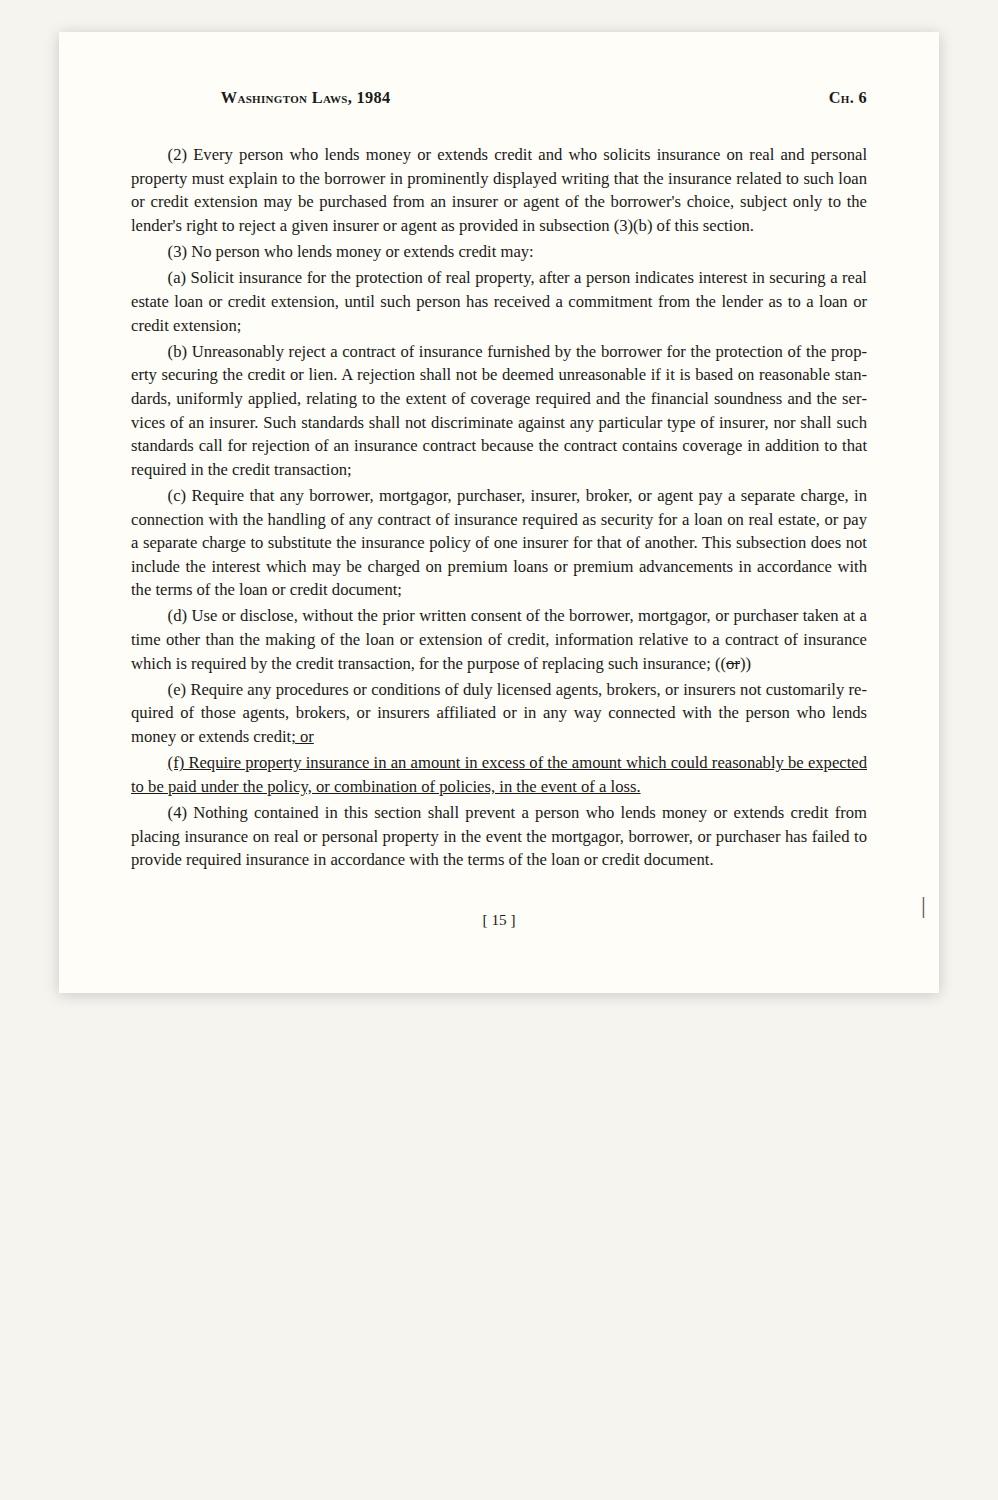Washington Laws, 1984 Ch. 6
(2) Every person who lends money or extends credit and who solicits insurance on real and personal property must explain to the borrower in prominently displayed writing that the insurance related to such loan or credit extension may be purchased from an insurer or agent of the borrower's choice, subject only to the lender's right to reject a given insurer or agent as provided in subsection (3)(b) of this section.
(3) No person who lends money or extends credit may:
(a) Solicit insurance for the protection of real property, after a person indicates interest in securing a real estate loan or credit extension, until such person has received a commitment from the lender as to a loan or credit extension;
(b) Unreasonably reject a contract of insurance furnished by the borrower for the protection of the property securing the credit or lien. A rejection shall not be deemed unreasonable if it is based on reasonable standards, uniformly applied, relating to the extent of coverage required and the financial soundness and the services of an insurer. Such standards shall not discriminate against any particular type of insurer, nor shall such standards call for rejection of an insurance contract because the contract contains coverage in addition to that required in the credit transaction;
(c) Require that any borrower, mortgagor, purchaser, insurer, broker, or agent pay a separate charge, in connection with the handling of any contract of insurance required as security for a loan on real estate, or pay a separate charge to substitute the insurance policy of one insurer for that of another. This subsection does not include the interest which may be charged on premium loans or premium advancements in accordance with the terms of the loan or credit document;
(d) Use or disclose, without the prior written consent of the borrower, mortgagor, or purchaser taken at a time other than the making of the loan or extension of credit, information relative to a contract of insurance which is required by the credit transaction, for the purpose of replacing such insurance; ((or))
(e) Require any procedures or conditions of duly licensed agents, brokers, or insurers not customarily required of those agents, brokers, or insurers affiliated or in any way connected with the person who lends money or extends credit; or
(f) Require property insurance in an amount in excess of the amount which could reasonably be expected to be paid under the policy, or combination of policies, in the event of a loss.
(4) Nothing contained in this section shall prevent a person who lends money or extends credit from placing insurance on real or personal property in the event the mortgagor, borrower, or purchaser has failed to provide required insurance in accordance with the terms of the loan or credit document.
[ 15 ]
|